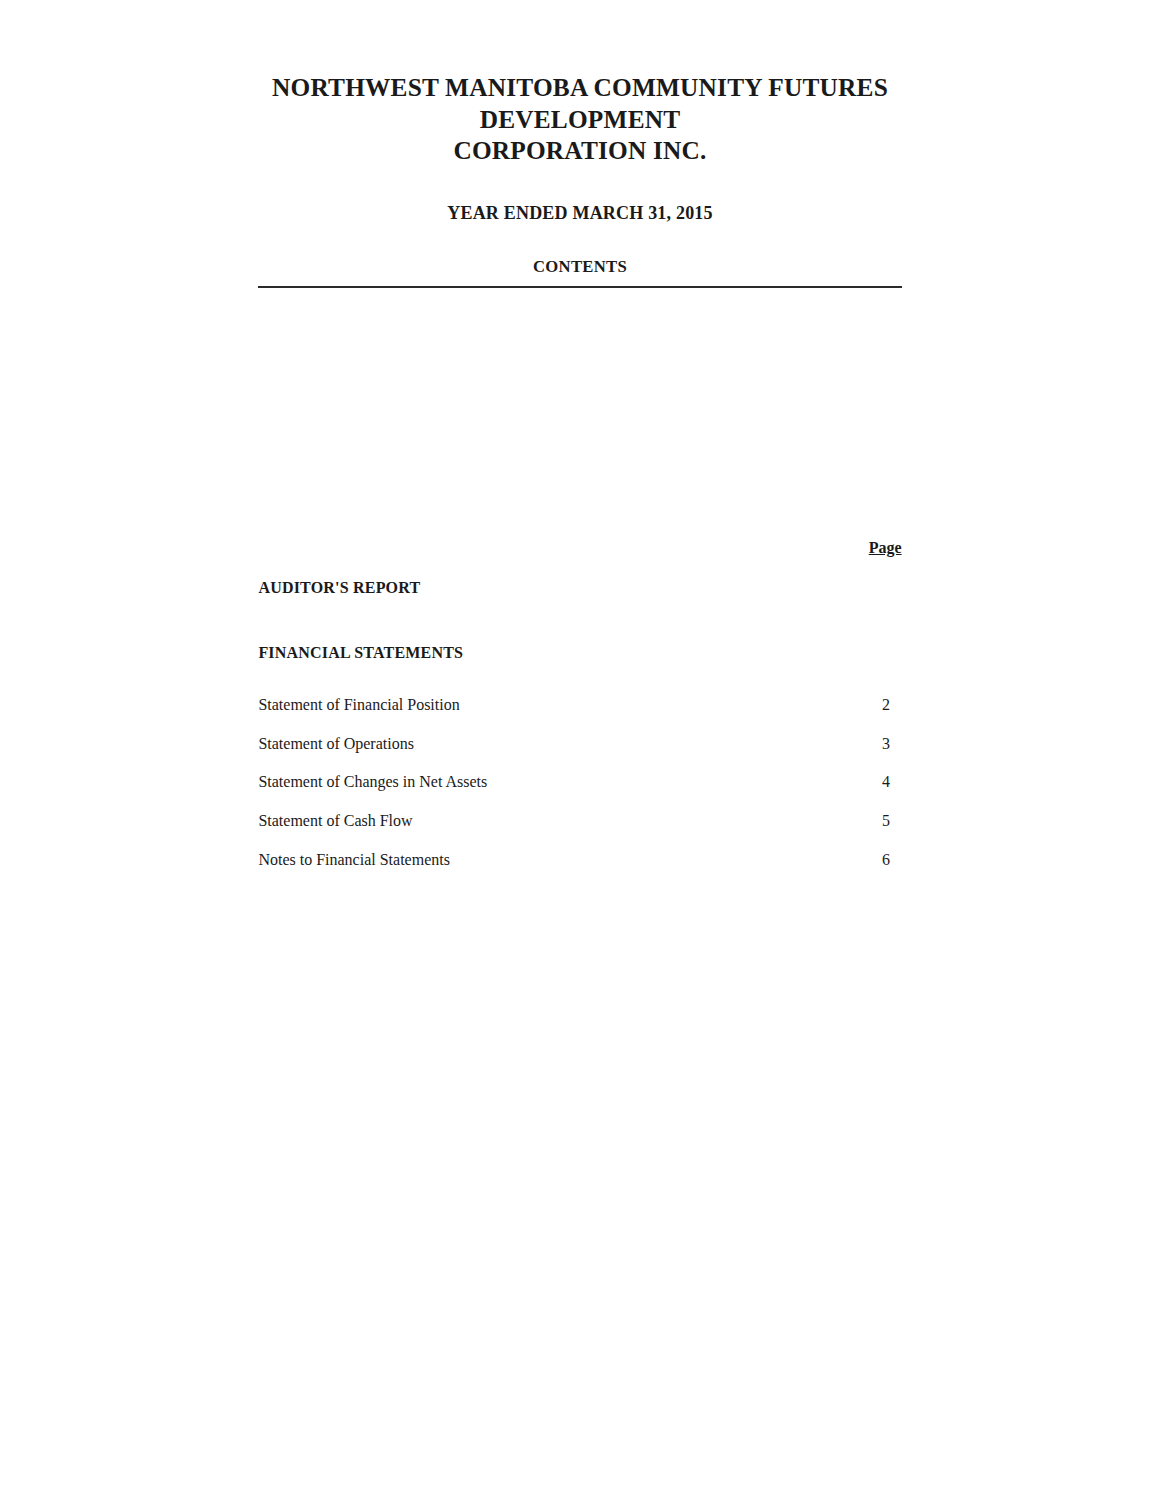NORTHWEST MANITOBA COMMUNITY FUTURES DEVELOPMENT
CORPORATION INC.
YEAR ENDED MARCH 31, 2015
CONTENTS
Page
AUDITOR'S REPORT
FINANCIAL STATEMENTS
| Statement of Financial Position | 2 |
| Statement of Operations | 3 |
| Statement of Changes in Net Assets | 4 |
| Statement of Cash Flow | 5 |
| Notes to Financial Statements | 6 |